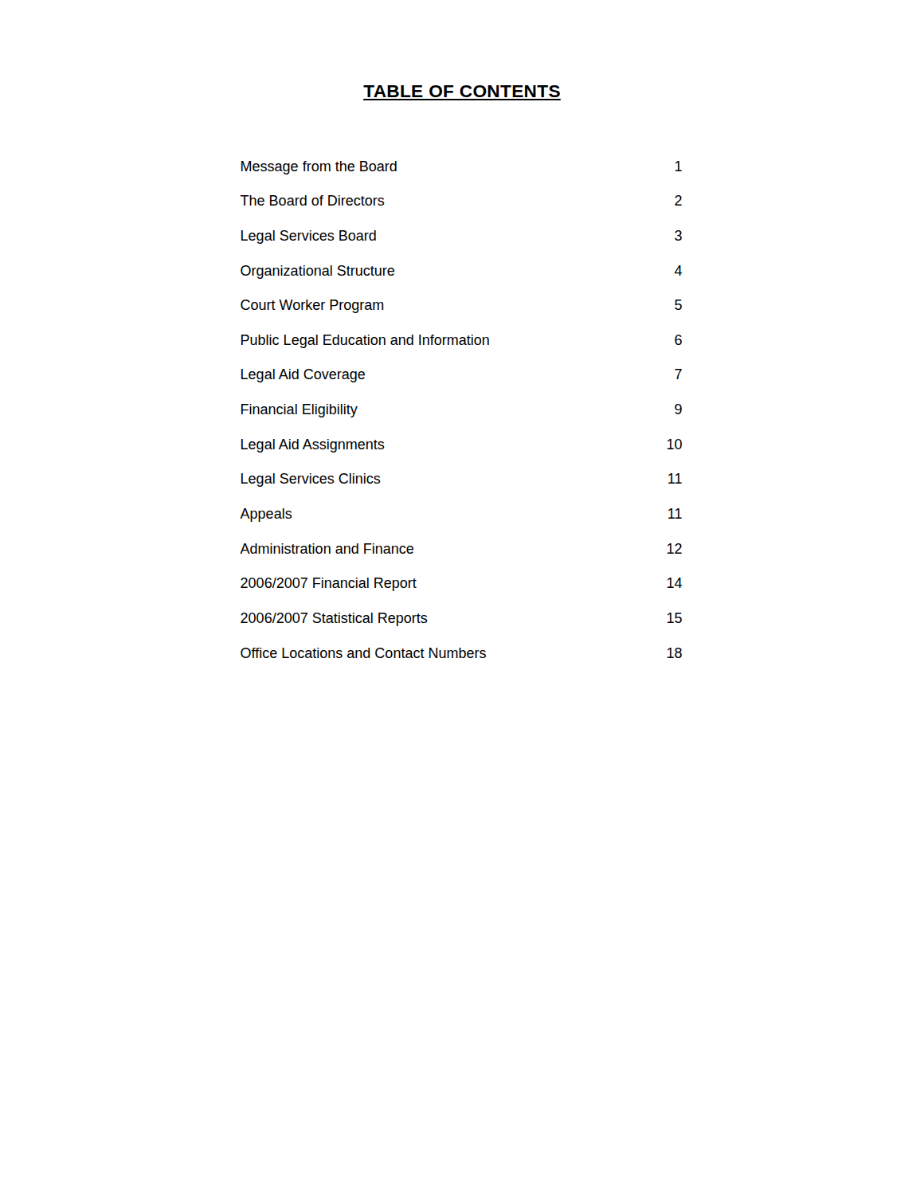TABLE OF CONTENTS
| Message from the Board | 1 |
| The Board of Directors | 2 |
| Legal Services Board | 3 |
| Organizational Structure | 4 |
| Court Worker Program | 5 |
| Public Legal Education and Information | 6 |
| Legal Aid Coverage | 7 |
| Financial Eligibility | 9 |
| Legal Aid Assignments | 10 |
| Legal Services Clinics | 11 |
| Appeals | 11 |
| Administration and Finance | 12 |
| 2006/2007 Financial Report | 14 |
| 2006/2007 Statistical Reports | 15 |
| Office Locations and Contact Numbers | 18 |